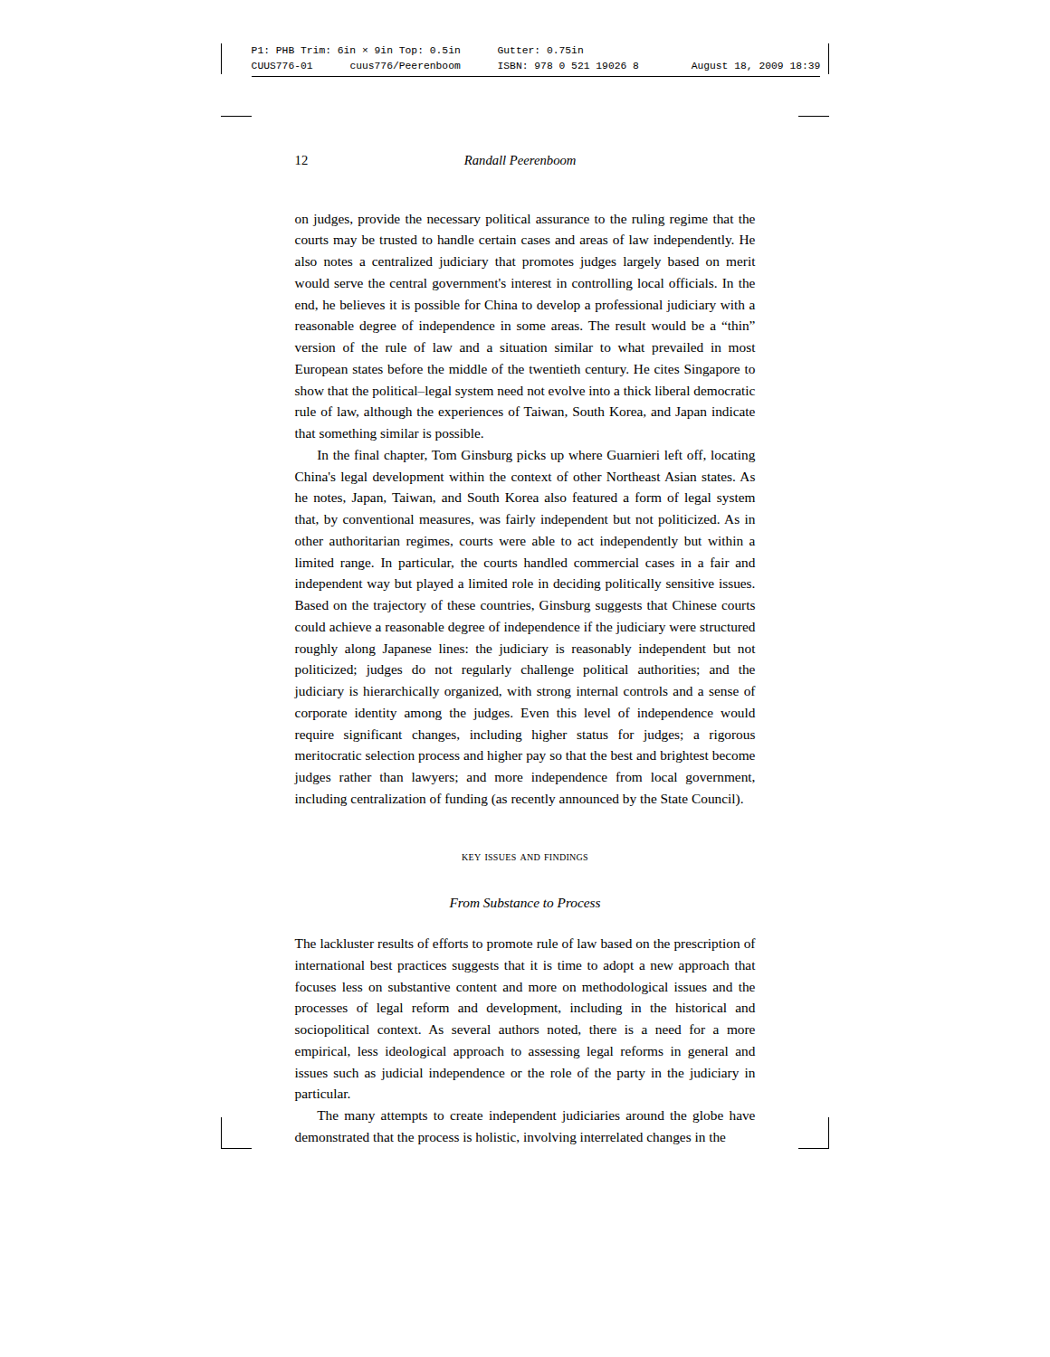P1: PHB Trim: 6in × 9in Top: 0.5in Gutter: 0.75in
CUUS776-01 cuus776/Peerenboom ISBN: 978 0 521 19026 8August 18, 2009 18:39
12 Randall Peerenboom
on judges, provide the necessary political assurance to the ruling regime that the courts may be trusted to handle certain cases and areas of law independently. He also notes a centralized judiciary that promotes judges largely based on merit would serve the central government's interest in controlling local officials. In the end, he believes it is possible for China to develop a professional judiciary with a reasonable degree of independence in some areas. The result would be a “thin” version of the rule of law and a situation similar to what prevailed in most European states before the middle of the twentieth century. He cites Singapore to show that the political–legal system need not evolve into a thick liberal democratic rule of law, although the experiences of Taiwan, South Korea, and Japan indicate that something similar is possible.
In the final chapter, Tom Ginsburg picks up where Guarnieri left off, locating China's legal development within the context of other Northeast Asian states. As he notes, Japan, Taiwan, and South Korea also featured a form of legal system that, by conventional measures, was fairly independent but not politicized. As in other authoritarian regimes, courts were able to act independently but within a limited range. In particular, the courts handled commercial cases in a fair and independent way but played a limited role in deciding politically sensitive issues. Based on the trajectory of these countries, Ginsburg suggests that Chinese courts could achieve a reasonable degree of independence if the judiciary were structured roughly along Japanese lines: the judiciary is reasonably independent but not politicized; judges do not regularly challenge political authorities; and the judiciary is hierarchically organized, with strong internal controls and a sense of corporate identity among the judges. Even this level of independence would require significant changes, including higher status for judges; a rigorous meritocratic selection process and higher pay so that the best and brightest become judges rather than lawyers; and more independence from local government, including centralization of funding (as recently announced by the State Council).
key issues and findings
From Substance to Process
The lackluster results of efforts to promote rule of law based on the prescription of international best practices suggests that it is time to adopt a new approach that focuses less on substantive content and more on methodological issues and the processes of legal reform and development, including in the historical and sociopolitical context. As several authors noted, there is a need for a more empirical, less ideological approach to assessing legal reforms in general and issues such as judicial independence or the role of the party in the judiciary in particular.
The many attempts to create independent judiciaries around the globe have demonstrated that the process is holistic, involving interrelated changes in the